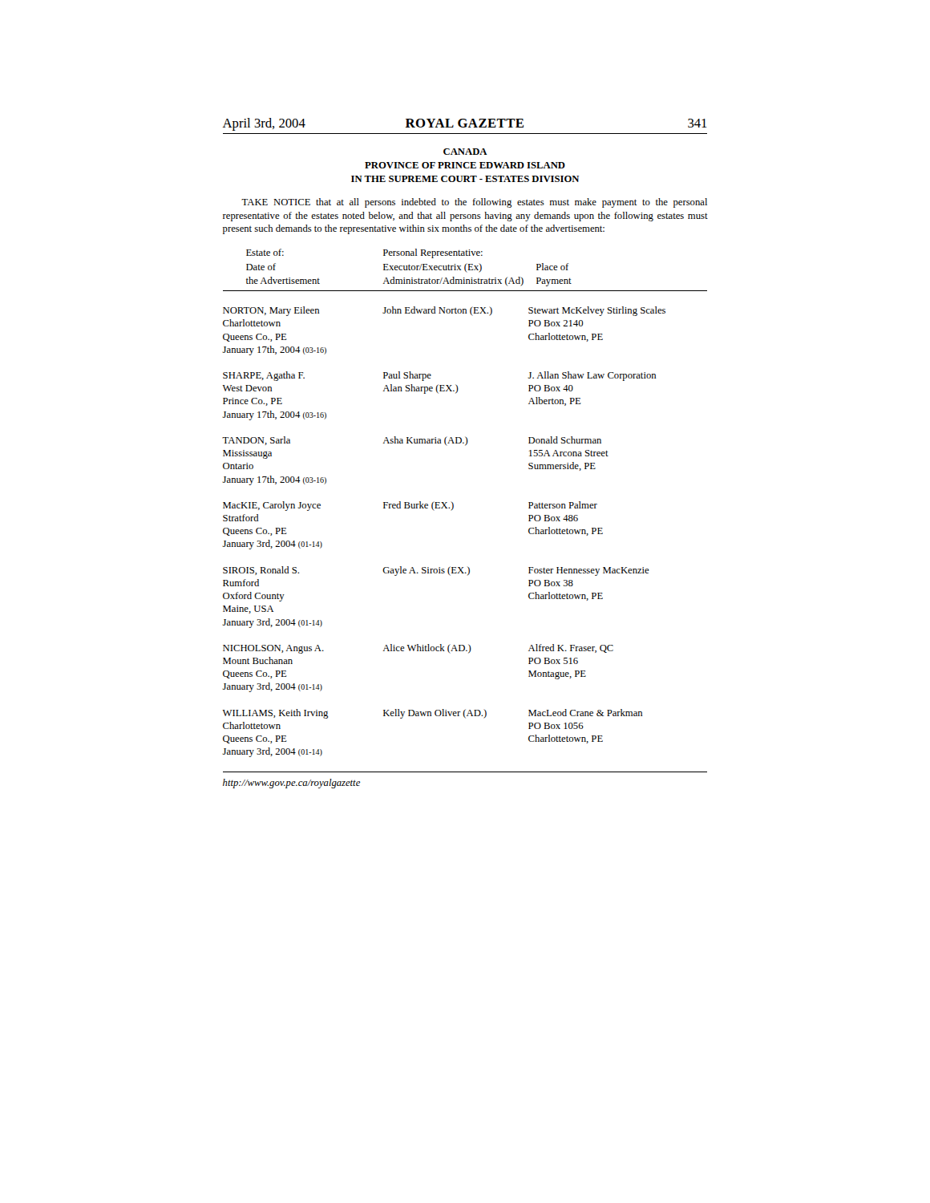April 3rd, 2004
ROYAL GAZETTE
341
CANADA
PROVINCE OF PRINCE EDWARD ISLAND
IN THE SUPREME COURT - ESTATES DIVISION
TAKE NOTICE that at all persons indebted to the following estates must make payment to the personal representative of the estates noted below, and that all persons having any demands upon the following estates must present such demands to the representative within six months of the date of the advertisement:
| Estate of: | Personal Representative: | |
| --- | --- | --- |
| Date of | Executor/Executrix (Ex) | Place of |
| the Advertisement | Administrator/Administratrix (Ad) | Payment |
| NORTON, Mary Eileen Charlottetown Queens Co., PE January 17th, 2004 (03-16) | John Edward Norton (EX.) | Stewart McKelvey Stirling Scales PO Box 2140 Charlottetown, PE |
| SHARPE, Agatha F. West Devon Prince Co., PE January 17th, 2004 (03-16) | Paul Sharpe Alan Sharpe (EX.) | J. Allan Shaw Law Corporation PO Box 40 Alberton, PE |
| TANDON, Sarla Mississauga Ontario January 17th, 2004 (03-16) | Asha Kumaria (AD.) | Donald Schurman 155A Arcona Street Summerside, PE |
| MacKIE, Carolyn Joyce Stratford Queens Co., PE January 3rd, 2004 (01-14) | Fred Burke (EX.) | Patterson Palmer PO Box 486 Charlottetown, PE |
| SIROIS, Ronald S. Rumford Oxford County Maine, USA January 3rd, 2004 (01-14) | Gayle A. Sirois (EX.) | Foster Hennessey MacKenzie PO Box 38 Charlottetown, PE |
| NICHOLSON, Angus A. Mount Buchanan Queens Co., PE January 3rd, 2004 (01-14) | Alice Whitlock (AD.) | Alfred K. Fraser, QC PO Box 516 Montague, PE |
| WILLIAMS, Keith Irving Charlottetown Queens Co., PE January 3rd, 2004 (01-14) | Kelly Dawn Oliver (AD.) | MacLeod Crane & Parkman PO Box 1056 Charlottetown, PE |
http://www.gov.pe.ca/royalgazette